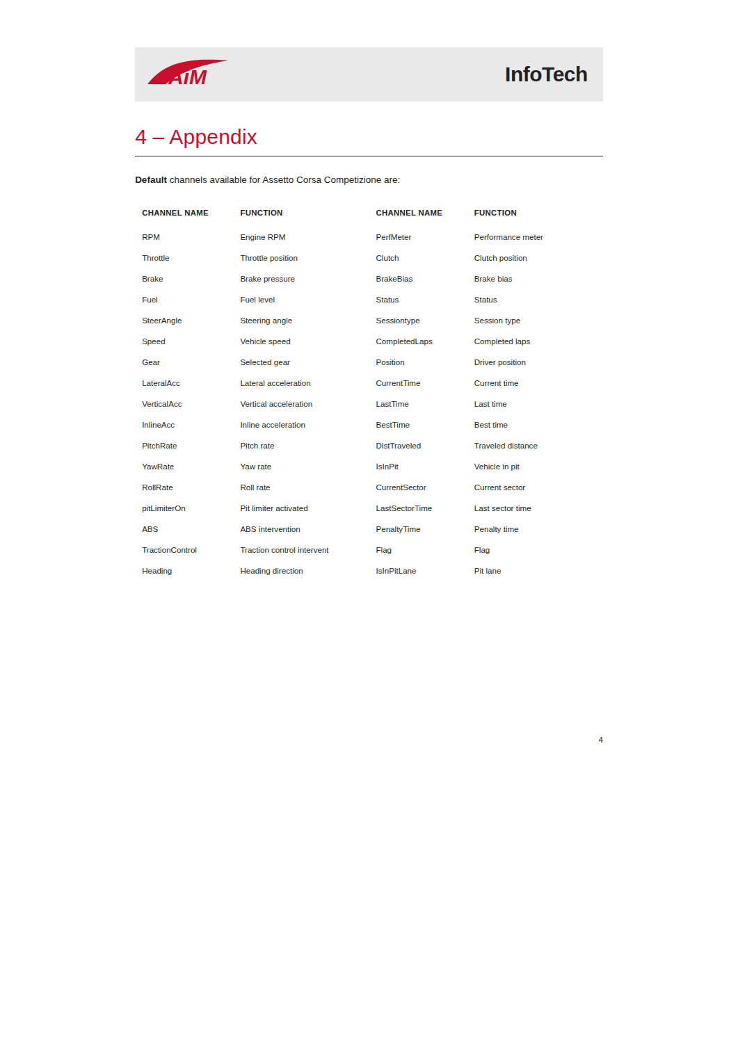AiM
InfoTech
4 – Appendix
Default channels available for Assetto Corsa Competizione are:
| CHANNEL NAME | FUNCTION | CHANNEL NAME | FUNCTION |
| --- | --- | --- | --- |
| RPM | Engine RPM | PerfMeter | Performance meter |
| Throttle | Throttle position | Clutch | Clutch position |
| Brake | Brake pressure | BrakeBias | Brake bias |
| Fuel | Fuel level | Status | Status |
| SteerAngle | Steering angle | Sessiontype | Session type |
| Speed | Vehicle speed | CompletedLaps | Completed laps |
| Gear | Selected gear | Position | Driver position |
| LateralAcc | Lateral acceleration | CurrentTime | Current time |
| VerticalAcc | Vertical acceleration | LastTime | Last time |
| InlineAcc | Inline acceleration | BestTime | Best time |
| PitchRate | Pitch rate | DistTraveled | Traveled distance |
| YawRate | Yaw rate | IsInPit | Vehicle in pit |
| RollRate | Roll rate | CurrentSector | Current sector |
| pitLimiterOn | Pit limiter activated | LastSectorTime | Last sector time |
| ABS | ABS intervention | PenaltyTime | Penalty time |
| TractionControl | Traction control intervent | Flag | Flag |
| Heading | Heading direction | IsInPitLane | Pit lane |
4